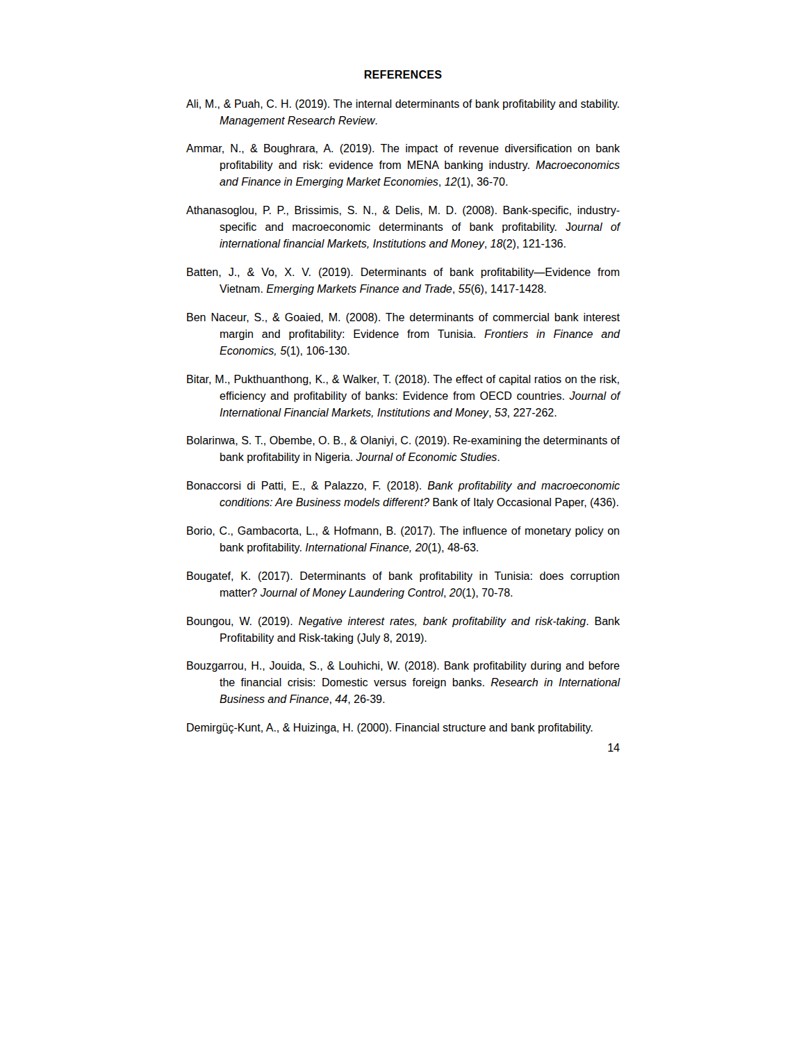REFERENCES
Ali, M., & Puah, C. H. (2019). The internal determinants of bank profitability and stability. Management Research Review.
Ammar, N., & Boughrara, A. (2019). The impact of revenue diversification on bank profitability and risk: evidence from MENA banking industry. Macroeconomics and Finance in Emerging Market Economies, 12(1), 36-70.
Athanasoglou, P. P., Brissimis, S. N., & Delis, M. D. (2008). Bank-specific, industry-specific and macroeconomic determinants of bank profitability. Journal of international financial Markets, Institutions and Money, 18(2), 121-136.
Batten, J., & Vo, X. V. (2019). Determinants of bank profitability—Evidence from Vietnam. Emerging Markets Finance and Trade, 55(6), 1417-1428.
Ben Naceur, S., & Goaied, M. (2008). The determinants of commercial bank interest margin and profitability: Evidence from Tunisia. Frontiers in Finance and Economics, 5(1), 106-130.
Bitar, M., Pukthuanthong, K., & Walker, T. (2018). The effect of capital ratios on the risk, efficiency and profitability of banks: Evidence from OECD countries. Journal of International Financial Markets, Institutions and Money, 53, 227-262.
Bolarinwa, S. T., Obembe, O. B., & Olaniyi, C. (2019). Re-examining the determinants of bank profitability in Nigeria. Journal of Economic Studies.
Bonaccorsi di Patti, E., & Palazzo, F. (2018). Bank profitability and macroeconomic conditions: Are Business models different? Bank of Italy Occasional Paper, (436).
Borio, C., Gambacorta, L., & Hofmann, B. (2017). The influence of monetary policy on bank profitability. International Finance, 20(1), 48-63.
Bougatef, K. (2017). Determinants of bank profitability in Tunisia: does corruption matter? Journal of Money Laundering Control, 20(1), 70-78.
Boungou, W. (2019). Negative interest rates, bank profitability and risk-taking. Bank Profitability and Risk-taking (July 8, 2019).
Bouzgarrou, H., Jouida, S., & Louhichi, W. (2018). Bank profitability during and before the financial crisis: Domestic versus foreign banks. Research in International Business and Finance, 44, 26-39.
Demirgüç-Kunt, A., & Huizinga, H. (2000). Financial structure and bank profitability.
14